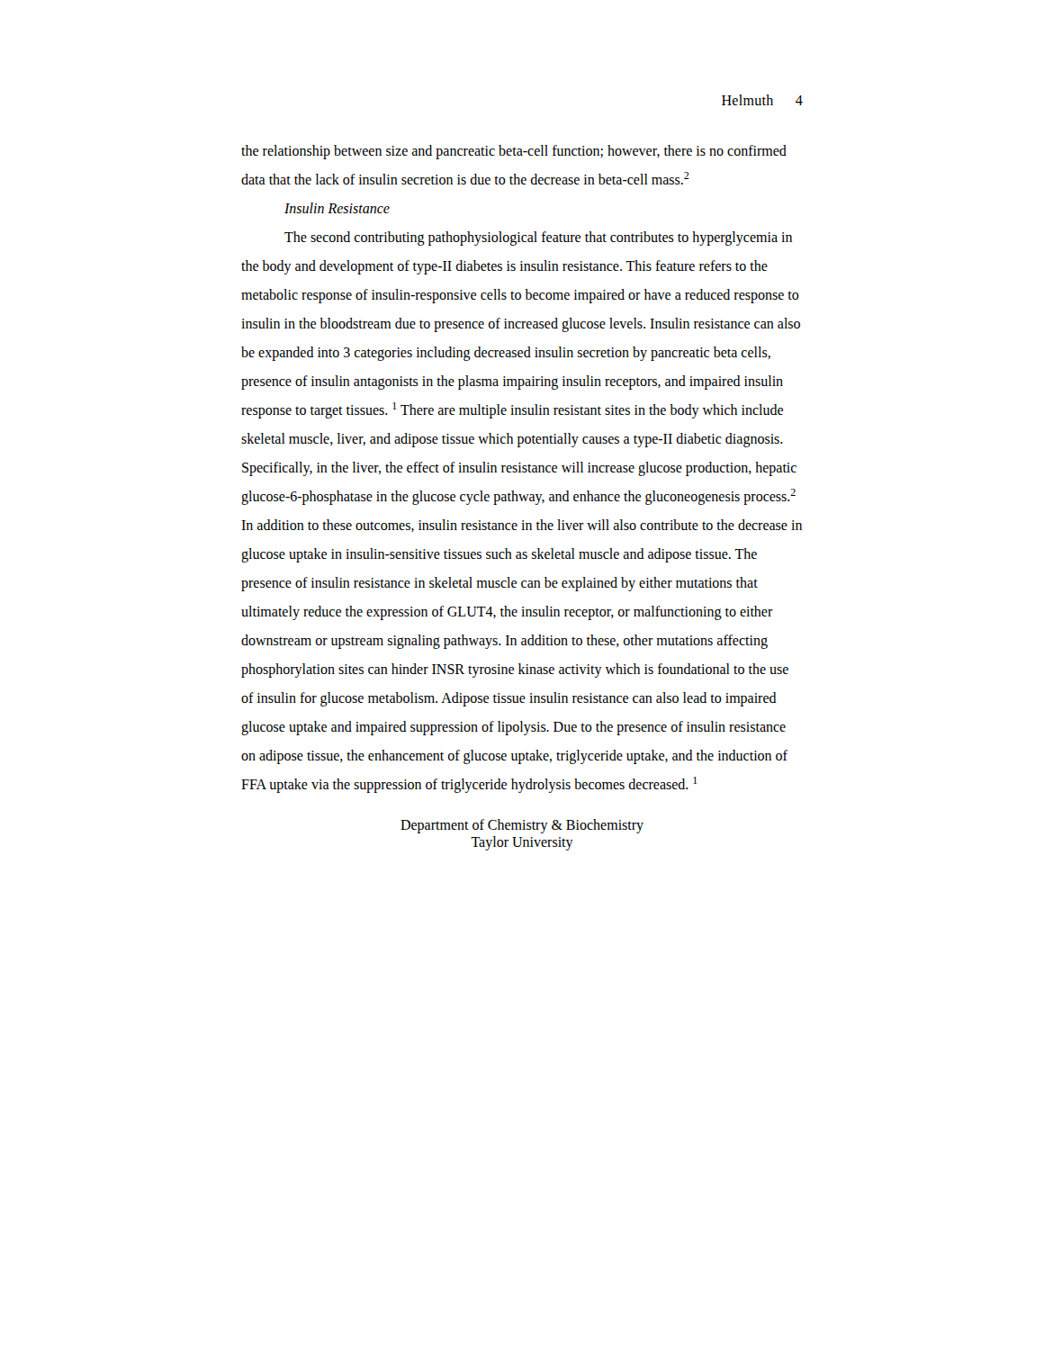Helmuth4
the relationship between size and pancreatic beta-cell function; however, there is no confirmed data that the lack of insulin secretion is due to the decrease in beta-cell mass.2
Insulin Resistance
The second contributing pathophysiological feature that contributes to hyperglycemia in the body and development of type-II diabetes is insulin resistance. This feature refers to the metabolic response of insulin-responsive cells to become impaired or have a reduced response to insulin in the bloodstream due to presence of increased glucose levels. Insulin resistance can also be expanded into 3 categories including decreased insulin secretion by pancreatic beta cells, presence of insulin antagonists in the plasma impairing insulin receptors, and impaired insulin response to target tissues. 1 There are multiple insulin resistant sites in the body which include skeletal muscle, liver, and adipose tissue which potentially causes a type-II diabetic diagnosis. Specifically, in the liver, the effect of insulin resistance will increase glucose production, hepatic glucose-6-phosphatase in the glucose cycle pathway, and enhance the gluconeogenesis process.2 In addition to these outcomes, insulin resistance in the liver will also contribute to the decrease in glucose uptake in insulin-sensitive tissues such as skeletal muscle and adipose tissue. The presence of insulin resistance in skeletal muscle can be explained by either mutations that ultimately reduce the expression of GLUT4, the insulin receptor, or malfunctioning to either downstream or upstream signaling pathways. In addition to these, other mutations affecting phosphorylation sites can hinder INSR tyrosine kinase activity which is foundational to the use of insulin for glucose metabolism. Adipose tissue insulin resistance can also lead to impaired glucose uptake and impaired suppression of lipolysis. Due to the presence of insulin resistance on adipose tissue, the enhancement of glucose uptake, triglyceride uptake, and the induction of FFA uptake via the suppression of triglyceride hydrolysis becomes decreased. 1
Department of Chemistry & Biochemistry
Taylor University